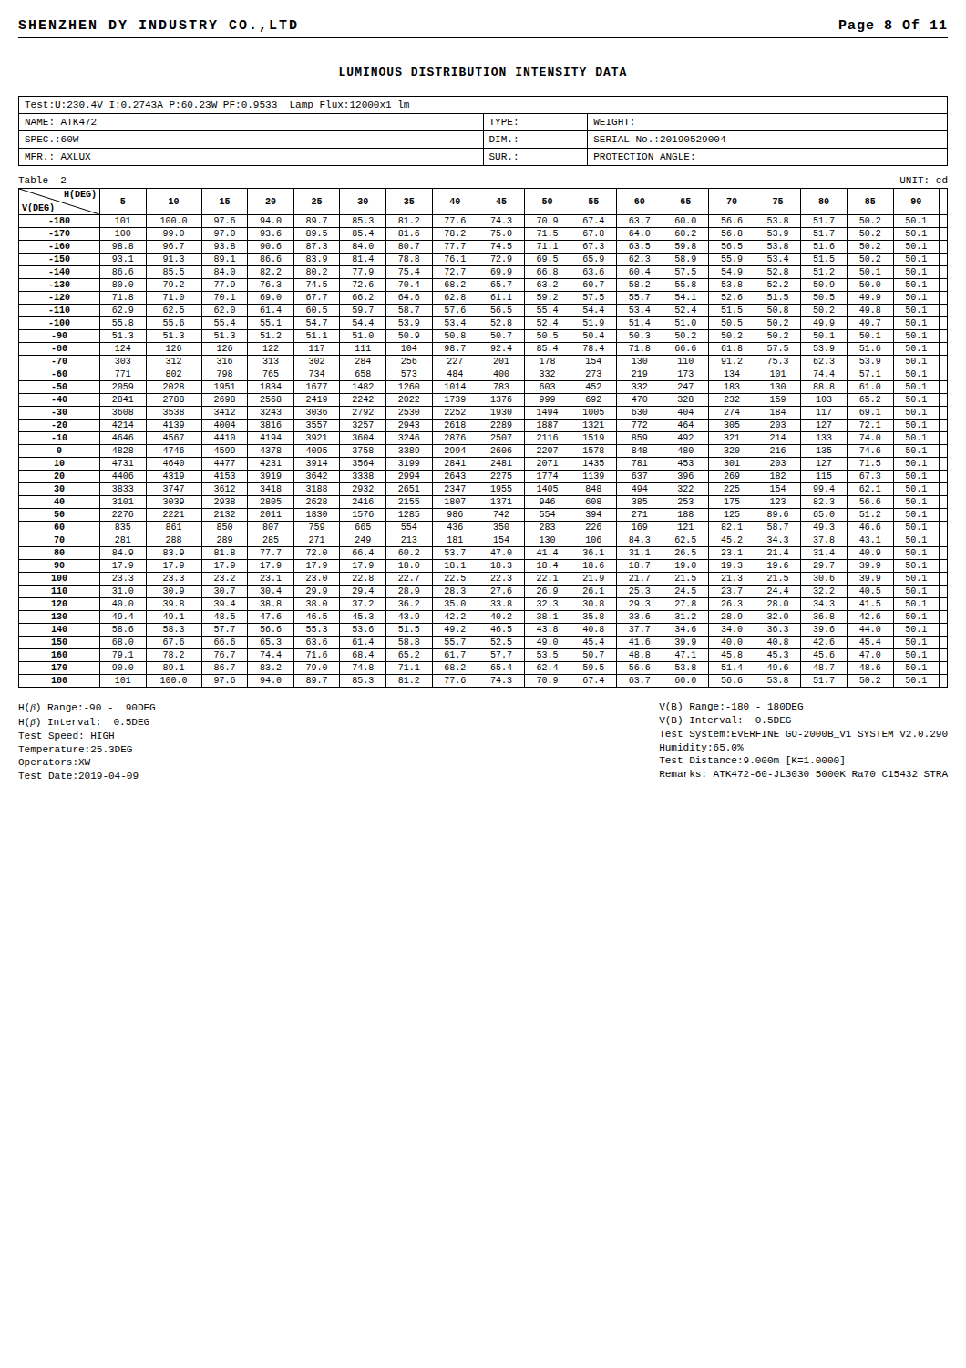SHENZHEN DY INDUSTRY CO.,LTD Page 8 Of 11
LUMINOUS DISTRIBUTION INTENSITY DATA
| Test:U:230.4V I:0.2743A P:60.23W PF:0.9533 Lamp Flux:12000x1 lm |
| NAME: ATK472 | TYPE: | WEIGHT: |
| SPEC.:60W | DIM.: | SERIAL No.:20190529004 |
| MFR.: AXLUX | SUR.: | PROTECTION ANGLE: |
Table--2 UNIT: cd
| H(DEG) V(DEG) | 5 | 10 | 15 | 20 | 25 | 30 | 35 | 40 | 45 | 50 | 55 | 60 | 65 | 70 | 75 | 80 | 85 | 90 | |
| --- | --- | --- | --- | --- | --- | --- | --- | --- | --- | --- | --- | --- | --- | --- | --- | --- | --- | --- | --- |
| -180 | 101 | 100.0 | 97.6 | 94.0 | 89.7 | 85.3 | 81.2 | 77.6 | 74.3 | 70.9 | 67.4 | 63.7 | 60.0 | 56.6 | 53.8 | 51.7 | 50.2 | 50.1 | |
| -170 | 100 | 99.0 | 97.0 | 93.6 | 89.5 | 85.4 | 81.6 | 78.2 | 75.0 | 71.5 | 67.8 | 64.0 | 60.2 | 56.8 | 53.9 | 51.7 | 50.2 | 50.1 | |
| -160 | 98.8 | 96.7 | 93.8 | 90.6 | 87.3 | 84.0 | 80.7 | 77.7 | 74.5 | 71.1 | 67.3 | 63.5 | 59.8 | 56.5 | 53.8 | 51.6 | 50.2 | 50.1 | |
| -150 | 93.1 | 91.3 | 89.1 | 86.6 | 83.9 | 81.4 | 78.8 | 76.1 | 72.9 | 69.5 | 65.9 | 62.3 | 58.9 | 55.9 | 53.4 | 51.5 | 50.2 | 50.1 | |
| -140 | 86.6 | 85.5 | 84.0 | 82.2 | 80.2 | 77.9 | 75.4 | 72.7 | 69.9 | 66.8 | 63.6 | 60.4 | 57.5 | 54.9 | 52.8 | 51.2 | 50.1 | 50.1 | |
| -130 | 80.0 | 79.2 | 77.9 | 76.3 | 74.5 | 72.6 | 70.4 | 68.2 | 65.7 | 63.2 | 60.7 | 58.2 | 55.8 | 53.8 | 52.2 | 50.9 | 50.0 | 50.1 | |
| -120 | 71.8 | 71.0 | 70.1 | 69.0 | 67.7 | 66.2 | 64.6 | 62.8 | 61.1 | 59.2 | 57.5 | 55.7 | 54.1 | 52.6 | 51.5 | 50.5 | 49.9 | 50.1 | |
| -110 | 62.9 | 62.5 | 62.0 | 61.4 | 60.5 | 59.7 | 58.7 | 57.6 | 56.5 | 55.4 | 54.4 | 53.4 | 52.4 | 51.5 | 50.8 | 50.2 | 49.8 | 50.1 | |
| -100 | 55.8 | 55.6 | 55.4 | 55.1 | 54.7 | 54.4 | 53.9 | 53.4 | 52.8 | 52.4 | 51.9 | 51.4 | 51.0 | 50.5 | 50.2 | 49.9 | 49.7 | 50.1 | |
| -90 | 51.3 | 51.3 | 51.3 | 51.2 | 51.1 | 51.0 | 50.9 | 50.8 | 50.7 | 50.5 | 50.4 | 50.3 | 50.2 | 50.2 | 50.2 | 50.1 | 50.1 | 50.1 | |
| -80 | 124 | 126 | 126 | 122 | 117 | 111 | 104 | 98.7 | 92.4 | 85.4 | 78.4 | 71.8 | 66.6 | 61.8 | 57.5 | 53.9 | 51.6 | 50.1 | |
| -70 | 303 | 312 | 316 | 313 | 302 | 284 | 256 | 227 | 201 | 178 | 154 | 130 | 110 | 91.2 | 75.3 | 62.3 | 53.9 | 50.1 | |
| -60 | 771 | 802 | 798 | 765 | 734 | 658 | 573 | 484 | 400 | 332 | 273 | 219 | 173 | 134 | 101 | 74.4 | 57.1 | 50.1 | |
| -50 | 2059 | 2028 | 1951 | 1834 | 1677 | 1482 | 1260 | 1014 | 783 | 603 | 452 | 332 | 247 | 183 | 130 | 88.8 | 61.0 | 50.1 | |
| -40 | 2841 | 2788 | 2698 | 2568 | 2419 | 2242 | 2022 | 1739 | 1376 | 999 | 692 | 470 | 328 | 232 | 159 | 103 | 65.2 | 50.1 | |
| -30 | 3608 | 3538 | 3412 | 3243 | 3036 | 2792 | 2530 | 2252 | 1930 | 1494 | 1005 | 630 | 404 | 274 | 184 | 117 | 69.1 | 50.1 | |
| -20 | 4214 | 4139 | 4004 | 3816 | 3557 | 3257 | 2943 | 2618 | 2289 | 1887 | 1321 | 772 | 464 | 305 | 203 | 127 | 72.1 | 50.1 | |
| -10 | 4646 | 4567 | 4410 | 4194 | 3921 | 3604 | 3246 | 2876 | 2507 | 2116 | 1519 | 859 | 492 | 321 | 214 | 133 | 74.0 | 50.1 | |
| 0 | 4828 | 4746 | 4599 | 4378 | 4095 | 3758 | 3389 | 2994 | 2606 | 2207 | 1578 | 848 | 480 | 320 | 216 | 135 | 74.6 | 50.1 | |
| 10 | 4731 | 4640 | 4477 | 4231 | 3914 | 3564 | 3199 | 2841 | 2481 | 2071 | 1435 | 781 | 453 | 301 | 203 | 127 | 71.5 | 50.1 | |
| 20 | 4406 | 4319 | 4153 | 3919 | 3642 | 3338 | 2994 | 2643 | 2275 | 1774 | 1139 | 637 | 396 | 269 | 182 | 115 | 67.3 | 50.1 | |
| 30 | 3833 | 3747 | 3612 | 3418 | 3188 | 2932 | 2651 | 2347 | 1955 | 1405 | 848 | 494 | 322 | 225 | 154 | 99.4 | 62.1 | 50.1 | |
| 40 | 3101 | 3039 | 2938 | 2805 | 2628 | 2416 | 2155 | 1807 | 1371 | 946 | 608 | 385 | 253 | 175 | 123 | 82.3 | 56.6 | 50.1 | |
| 50 | 2276 | 2221 | 2132 | 2011 | 1830 | 1576 | 1285 | 986 | 742 | 554 | 394 | 271 | 188 | 125 | 89.6 | 65.0 | 51.2 | 50.1 | |
| 60 | 835 | 861 | 850 | 807 | 759 | 665 | 554 | 436 | 350 | 283 | 226 | 169 | 121 | 82.1 | 58.7 | 49.3 | 46.6 | 50.1 | |
| 70 | 281 | 288 | 289 | 285 | 271 | 249 | 213 | 181 | 154 | 130 | 106 | 84.3 | 62.5 | 45.2 | 34.3 | 37.8 | 43.1 | 50.1 | |
| 80 | 84.9 | 83.9 | 81.8 | 77.7 | 72.0 | 66.4 | 60.2 | 53.7 | 47.0 | 41.4 | 36.1 | 31.1 | 26.5 | 23.1 | 21.4 | 31.4 | 40.9 | 50.1 | |
| 90 | 17.9 | 17.9 | 17.9 | 17.9 | 17.9 | 17.9 | 18.0 | 18.1 | 18.3 | 18.4 | 18.6 | 18.7 | 19.0 | 19.3 | 19.6 | 29.7 | 39.9 | 50.1 | |
| 100 | 23.3 | 23.3 | 23.2 | 23.1 | 23.0 | 22.8 | 22.7 | 22.5 | 22.3 | 22.1 | 21.9 | 21.7 | 21.5 | 21.3 | 21.5 | 30.6 | 39.9 | 50.1 | |
| 110 | 31.0 | 30.9 | 30.7 | 30.4 | 29.9 | 29.4 | 28.9 | 28.3 | 27.6 | 26.9 | 26.1 | 25.3 | 24.5 | 23.7 | 24.4 | 32.2 | 40.5 | 50.1 | |
| 120 | 40.0 | 39.8 | 39.4 | 38.8 | 38.0 | 37.2 | 36.2 | 35.0 | 33.8 | 32.3 | 30.8 | 29.3 | 27.8 | 26.3 | 28.0 | 34.3 | 41.5 | 50.1 | |
| 130 | 49.4 | 49.1 | 48.5 | 47.6 | 46.5 | 45.3 | 43.9 | 42.2 | 40.2 | 38.1 | 35.8 | 33.6 | 31.2 | 28.9 | 32.0 | 36.8 | 42.6 | 50.1 | |
| 140 | 58.6 | 58.3 | 57.7 | 56.6 | 55.3 | 53.6 | 51.5 | 49.2 | 46.5 | 43.8 | 40.8 | 37.7 | 34.6 | 34.0 | 36.3 | 39.6 | 44.0 | 50.1 | |
| 150 | 68.0 | 67.6 | 66.6 | 65.3 | 63.6 | 61.4 | 58.8 | 55.7 | 52.5 | 49.0 | 45.4 | 41.6 | 39.9 | 40.0 | 40.8 | 42.6 | 45.4 | 50.1 | |
| 160 | 79.1 | 78.2 | 76.7 | 74.4 | 71.6 | 68.4 | 65.2 | 61.7 | 57.7 | 53.5 | 50.7 | 48.8 | 47.1 | 45.8 | 45.3 | 45.6 | 47.0 | 50.1 | |
| 170 | 90.0 | 89.1 | 86.7 | 83.2 | 79.0 | 74.8 | 71.1 | 68.2 | 65.4 | 62.4 | 59.5 | 56.6 | 53.8 | 51.4 | 49.6 | 48.7 | 48.6 | 50.1 | |
| 180 | 101 | 100.0 | 97.6 | 94.0 | 89.7 | 85.3 | 81.2 | 77.6 | 74.3 | 70.9 | 67.4 | 63.7 | 60.0 | 56.6 | 53.8 | 51.7 | 50.2 | 50.1 | |
H(β) Range:-90 - 90DEG
H(β) Interval: 0.5DEG
Test Speed: HIGH
Temperature:25.3DEG
Operators:XW
Test Date:2019-04-09
V(B) Range:-180 - 180DEG
V(B) Interval: 0.5DEG
Test System:EVERFINE GO-2000B_V1 SYSTEM V2.0.290
Humidity:65.0%
Test Distance:9.000m [K=1.0000]
Remarks: ATK472-60-JL3030 5000K Ra70 C15432 STRA